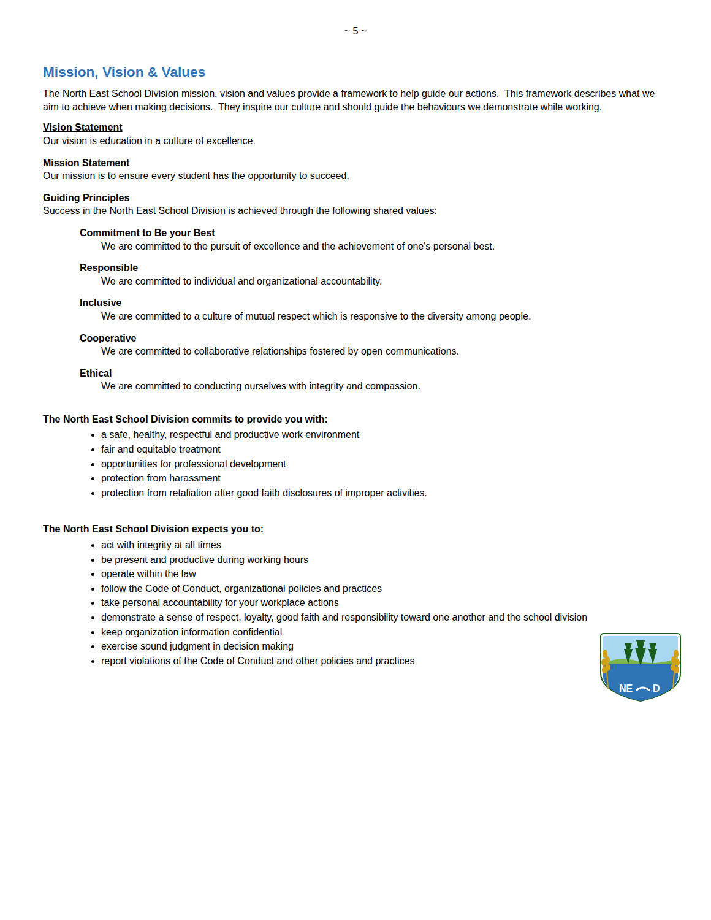~ 5 ~
Mission, Vision & Values
The North East School Division mission, vision and values provide a framework to help guide our actions. This framework describes what we aim to achieve when making decisions. They inspire our culture and should guide the behaviours we demonstrate while working.
Vision Statement
Our vision is education in a culture of excellence.
Mission Statement
Our mission is to ensure every student has the opportunity to succeed.
Guiding Principles
Success in the North East School Division is achieved through the following shared values:
Commitment to Be your Best
We are committed to the pursuit of excellence and the achievement of one's personal best.
Responsible
We are committed to individual and organizational accountability.
Inclusive
We are committed to a culture of mutual respect which is responsive to the diversity among people.
Cooperative
We are committed to collaborative relationships fostered by open communications.
Ethical
We are committed to conducting ourselves with integrity and compassion.
The North East School Division commits to provide you with:
a safe, healthy, respectful and productive work environment
fair and equitable treatment
opportunities for professional development
protection from harassment
protection from retaliation after good faith disclosures of improper activities.
The North East School Division expects you to:
act with integrity at all times
be present and productive during working hours
operate within the law
follow the Code of Conduct, organizational policies and practices
take personal accountability for your workplace actions
demonstrate a sense of respect, loyalty, good faith and responsibility toward one another and the school division
keep organization information confidential
exercise sound judgment in decision making
report violations of the Code of Conduct and other policies and practices
NE D